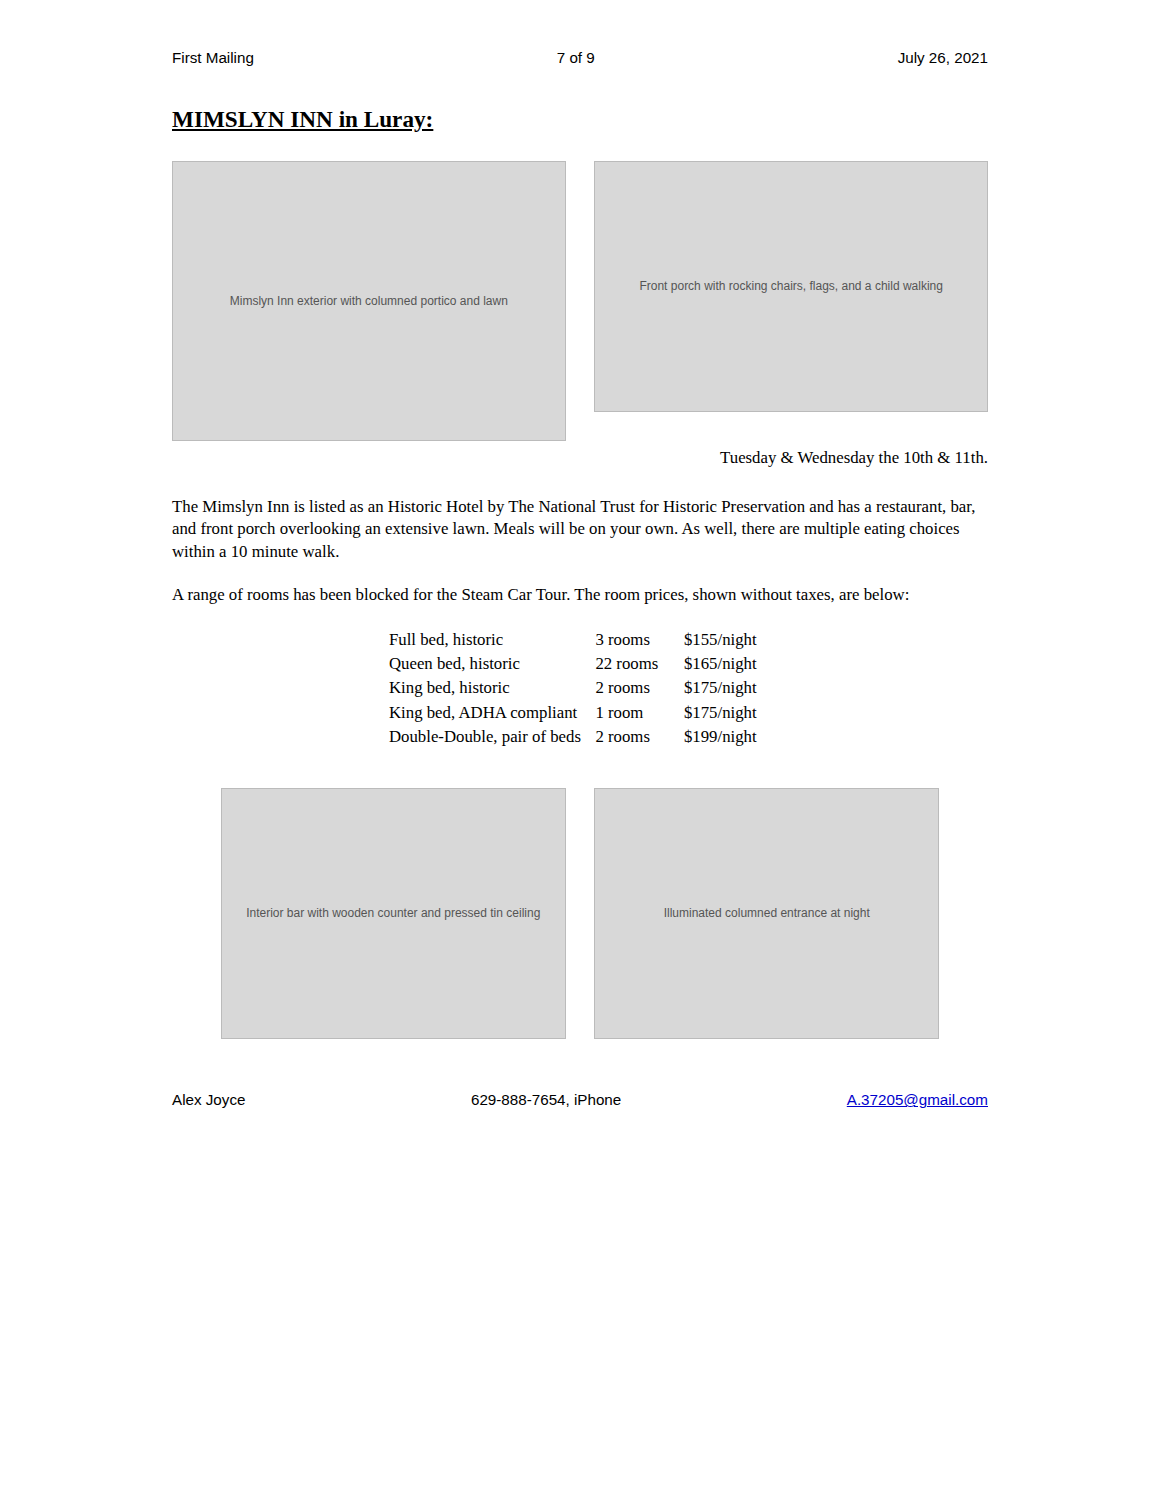First Mailing 7 of 9 July 26, 2021
MIMSLYN INN in Luray:
Mimslyn Inn exterior with columned portico and lawn
Front porch with rocking chairs, flags, and a child walking
Tuesday & Wednesday the 10th & 11th.
The Mimslyn Inn is listed as an Historic Hotel by The National Trust for Historic Preservation and has a restaurant, bar, and front porch overlooking an extensive lawn. Meals will be on your own. As well, there are multiple eating choices within a 10 minute walk.
A range of rooms has been blocked for the Steam Car Tour. The room prices, shown without taxes, are below:
| Full bed, historic | 3 rooms | $155/night |
| Queen bed, historic | 22 rooms | $165/night |
| King bed, historic | 2 rooms | $175/night |
| King bed, ADHA compliant | 1 room | $175/night |
| Double-Double, pair of beds | 2 rooms | $199/night |
Interior bar with wooden counter and pressed tin ceiling
Illuminated columned entrance at night
Alex Joyce 629-888-7654, iPhone A.37205@gmail.com